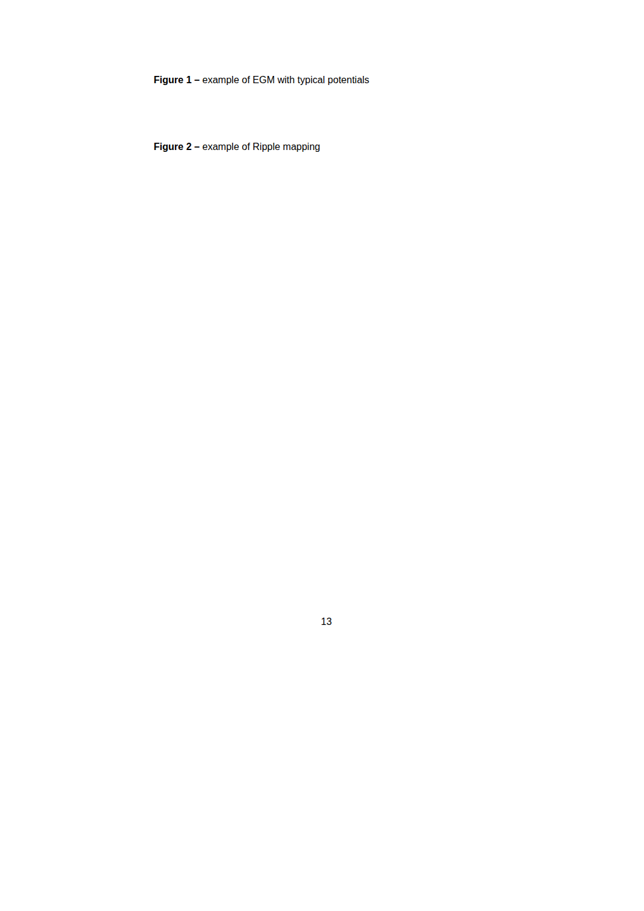Figure 1 – example of EGM with typical potentials
Figure 2 – example of Ripple mapping
13